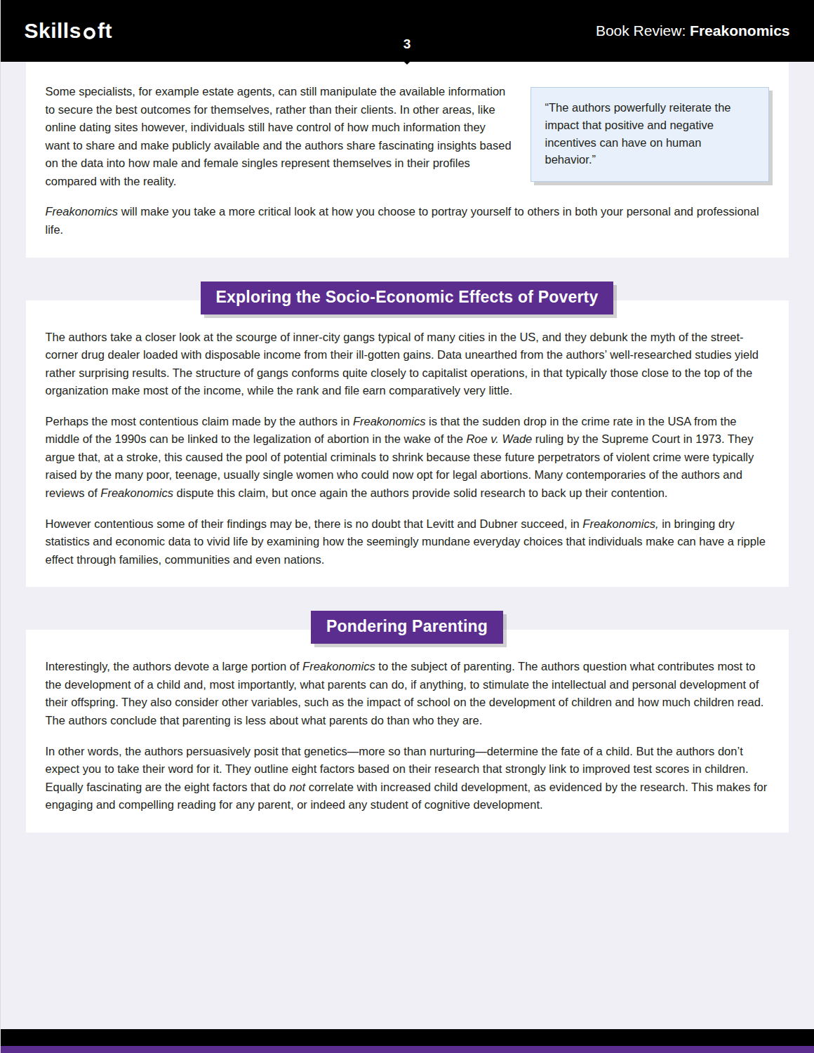Skills ft
Book Review: Freakonomics
3
“The authors powerfully reiterate the impact that positive and negative incentives can have on human behavior.”
Some specialists, for example estate agents, can still manipulate the available information to secure the best outcomes for themselves, rather than their clients. In other areas, like online dating sites however, individuals still have control of how much information they want to share and make publicly available and the authors share fascinating insights based on the data into how male and female singles represent themselves in their profiles compared with the reality.
Freakonomics will make you take a more critical look at how you choose to portray yourself to others in both your personal and professional life.
Exploring the Socio-Economic Effects of Poverty
The authors take a closer look at the scourge of inner-city gangs typical of many cities in the US, and they debunk the myth of the street-corner drug dealer loaded with disposable income from their ill-gotten gains. Data unearthed from the authors’ well-researched studies yield rather surprising results. The structure of gangs conforms quite closely to capitalist operations, in that typically those close to the top of the organization make most of the income, while the rank and file earn comparatively very little.
Perhaps the most contentious claim made by the authors in Freakonomics is that the sudden drop in the crime rate in the USA from the middle of the 1990s can be linked to the legalization of abortion in the wake of the Roe v. Wade ruling by the Supreme Court in 1973. They argue that, at a stroke, this caused the pool of potential criminals to shrink because these future perpetrators of violent crime were typically raised by the many poor, teenage, usually single women who could now opt for legal abortions. Many contemporaries of the authors and reviews of Freakonomics dispute this claim, but once again the authors provide solid research to back up their contention.
However contentious some of their findings may be, there is no doubt that Levitt and Dubner succeed, in Freakonomics, in bringing dry statistics and economic data to vivid life by examining how the seemingly mundane everyday choices that individuals make can have a ripple effect through families, communities and even nations.
Pondering Parenting
Interestingly, the authors devote a large portion of Freakonomics to the subject of parenting. The authors question what contributes most to the development of a child and, most importantly, what parents can do, if anything, to stimulate the intellectual and personal development of their offspring. They also consider other variables, such as the impact of school on the development of children and how much children read. The authors conclude that parenting is less about what parents do than who they are.
In other words, the authors persuasively posit that genetics—more so than nurturing—determine the fate of a child. But the authors don’t expect you to take their word for it. They outline eight factors based on their research that strongly link to improved test scores in children. Equally fascinating are the eight factors that do not correlate with increased child development, as evidenced by the research. This makes for engaging and compelling reading for any parent, or indeed any student of cognitive development.